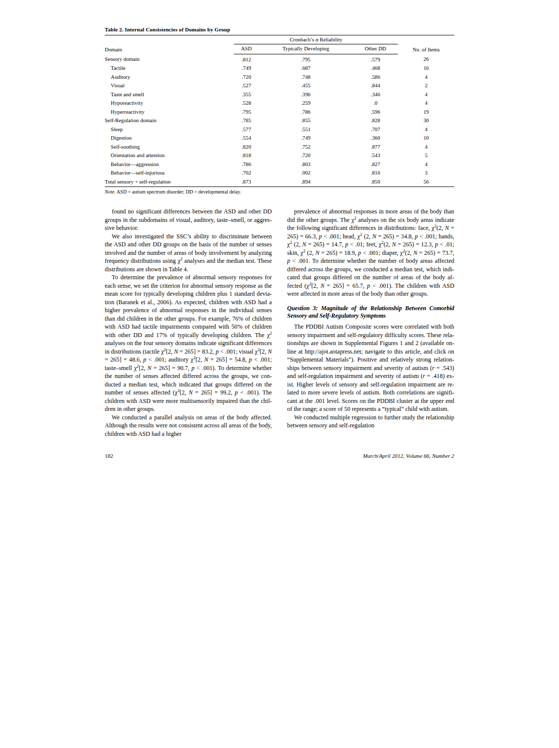Table 2. Internal Consistencies of Domains by Group
| Domain | Cronbach’s α Reliability | No. of Items |
| --- | --- | --- |
| ASD | Typically Developing | Other DD |
| Sensory domain | .812 | .795 | .579 | 26 |
| Tactile | .749 | .687 | .468 | 16 |
| Auditory | .720 | .748 | .586 | 4 |
| Visual | .527 | .455 | .844 | 2 |
| Taste and smell | .355 | .396 | .346 | 4 |
| Hyporeactivity | .528 | .259 | .0 | 4 |
| Hyperreactivity | .795 | .786 | .596 | 19 |
| Self-Regulation domain | .785 | .855 | .828 | 30 |
| Sleep | .577 | .551 | .707 | 4 |
| Digestion | .554 | .749 | .360 | 10 |
| Self-soothing | .820 | .752 | .877 | 4 |
| Orientation and attention | .818 | .720 | .543 | 5 |
| Behavior—aggression | .786 | .803 | .827 | 4 |
| Behavior—self-injurious | .702 | .002 | .816 | 3 |
| Total sensory + self-regulation | .873 | .894 | .850 | 56 |
Note. ASD = autism spectrum disorder; DD = developmental delay.
found no significant differences between the ASD and other DD groups in the subdomains of visual, auditory, taste–smell, or aggressive behavior.
We also investigated the SSC’s ability to discriminate between the ASD and other DD groups on the basis of the number of senses involved and the number of areas of body involvement by analyzing frequency distributions using χ2 analyses and the median test. These distributions are shown in Table 4.
To determine the prevalence of abnormal sensory responses for each sense, we set the criterion for abnormal sensory response as the mean score for typically developing children plus 1 standard deviation (Baranek et al., 2006). As expected, children with ASD had a higher prevalence of abnormal responses in the individual senses than did children in the other groups. For example, 76% of children with ASD had tactile impairments compared with 50% of children with other DD and 17% of typically developing children. The χ2 analyses on the four sensory domains indicate significant differences in distributions (tactile χ2[2, N = 265] = 83.2, p < .001; visual χ2[2, N = 265] = 48.6, p < .001; auditory χ2[2, N = 265] = 54.8, p < .001; taste–smell χ2[2, N = 265] = 90.7, p < .001). To determine whether the number of senses affected differed across the groups, we conducted a median test, which indicated that groups differed on the number of senses affected (χ2[2, N = 265] = 99.2, p < .001). The children with ASD were more multisensorily impaired than the children in other groups.
We conducted a parallel analysis on areas of the body affected. Although the results were not consistent across all areas of the body, children with ASD had a higher
prevalence of abnormal responses in more areas of the body than did the other groups. The χ2 analyses on the six body areas indicate the following significant differences in distributions: face, χ2(2, N = 265) = 66.3, p < .001; head, χ2 (2, N = 265) = 34.8, p < .001; hands, χ2 (2, N = 265) = 14.7, p < .01; feet, χ2(2, N = 265) = 12.3, p < .01; skin, χ2 (2, N = 265) = 18.9, p < .001; diaper, χ2(2, N = 265) = 73.7, p < .001. To determine whether the number of body areas affected differed across the groups, we conducted a median test, which indicated that groups differed on the number of areas of the body affected (χ2[2, N = 265] = 65.7, p < .001). The children with ASD were affected in more areas of the body than other groups.
Question 3: Magnitude of the Relationship Between Comorbid Sensory and Self-Regulatory Symptoms
The PDDBI Autism Composite scores were correlated with both sensory impairment and self-regulatory difficulty scores. These relationships are shown in Supplemental Figures 1 and 2 (available online at http://ajot.aotapress.net; navigate to this article, and click on “Supplemental Materials”). Positive and relatively strong relationships between sensory impairment and severity of autism (r = .543) and self-regulation impairment and severity of autism (r = .418) exist. Higher levels of sensory and self-regulation impairment are related to more severe levels of autism. Both correlations are significant at the .001 level. Scores on the PDDBI cluster at the upper end of the range; a score of 50 represents a “typical” child with autism.
We conducted multiple regression to further study the relationship between sensory and self-regulation
182
March/April 2012, Volume 66, Number 2